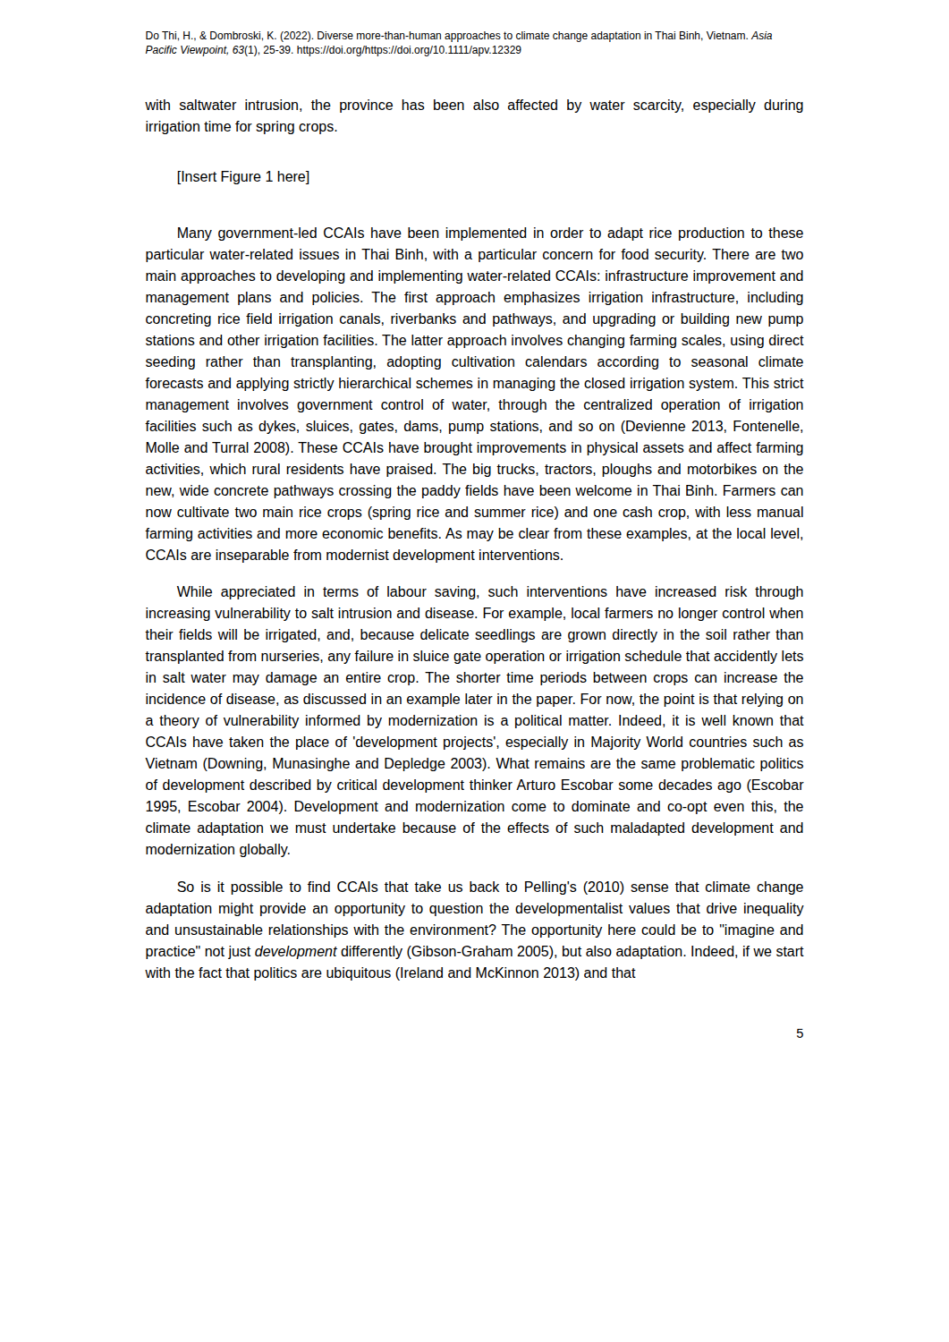Do Thi, H., & Dombroski, K. (2022). Diverse more-than-human approaches to climate change adaptation in Thai Binh, Vietnam. Asia Pacific Viewpoint, 63(1), 25-39. https://doi.org/https://doi.org/10.1111/apv.12329
with saltwater intrusion, the province has been also affected by water scarcity, especially during irrigation time for spring crops.
[Insert Figure 1 here]
Many government-led CCAIs have been implemented in order to adapt rice production to these particular water-related issues in Thai Binh, with a particular concern for food security. There are two main approaches to developing and implementing water-related CCAIs: infrastructure improvement and management plans and policies. The first approach emphasizes irrigation infrastructure, including concreting rice field irrigation canals, riverbanks and pathways, and upgrading or building new pump stations and other irrigation facilities. The latter approach involves changing farming scales, using direct seeding rather than transplanting, adopting cultivation calendars according to seasonal climate forecasts and applying strictly hierarchical schemes in managing the closed irrigation system. This strict management involves government control of water, through the centralized operation of irrigation facilities such as dykes, sluices, gates, dams, pump stations, and so on (Devienne 2013, Fontenelle, Molle and Turral 2008). These CCAIs have brought improvements in physical assets and affect farming activities, which rural residents have praised. The big trucks, tractors, ploughs and motorbikes on the new, wide concrete pathways crossing the paddy fields have been welcome in Thai Binh. Farmers can now cultivate two main rice crops (spring rice and summer rice) and one cash crop, with less manual farming activities and more economic benefits. As may be clear from these examples, at the local level, CCAIs are inseparable from modernist development interventions.
While appreciated in terms of labour saving, such interventions have increased risk through increasing vulnerability to salt intrusion and disease. For example, local farmers no longer control when their fields will be irrigated, and, because delicate seedlings are grown directly in the soil rather than transplanted from nurseries, any failure in sluice gate operation or irrigation schedule that accidently lets in salt water may damage an entire crop. The shorter time periods between crops can increase the incidence of disease, as discussed in an example later in the paper. For now, the point is that relying on a theory of vulnerability informed by modernization is a political matter. Indeed, it is well known that CCAIs have taken the place of 'development projects', especially in Majority World countries such as Vietnam (Downing, Munasinghe and Depledge 2003). What remains are the same problematic politics of development described by critical development thinker Arturo Escobar some decades ago (Escobar 1995, Escobar 2004). Development and modernization come to dominate and co-opt even this, the climate adaptation we must undertake because of the effects of such maladapted development and modernization globally.
So is it possible to find CCAIs that take us back to Pelling's (2010) sense that climate change adaptation might provide an opportunity to question the developmentalist values that drive inequality and unsustainable relationships with the environment? The opportunity here could be to "imagine and practice" not just development differently (Gibson-Graham 2005), but also adaptation. Indeed, if we start with the fact that politics are ubiquitous (Ireland and McKinnon 2013) and that
5